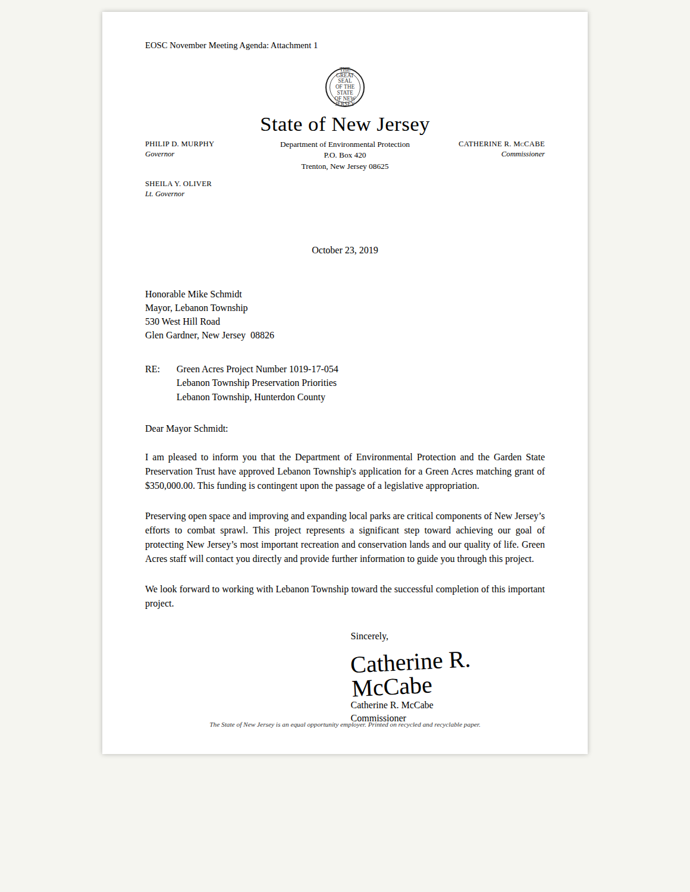EOSC November Meeting Agenda: Attachment 1
THE GREAT SEAL
OF THE STATE
OF NEW JERSEY
State of New Jersey
PHILIP D. MURPHY
Governor
Department of Environmental Protection
P.O. Box 420
Trenton, New Jersey 08625
CATHERINE R. McCABE
Commissioner
SHEILA Y. OLIVER
Lt. Governor
October 23, 2019
Honorable Mike Schmidt
Mayor, Lebanon Township
530 West Hill Road
Glen Gardner, New Jersey 08826
RE:
Green Acres Project Number 1019-17-054
Lebanon Township Preservation Priorities
Lebanon Township, Hunterdon County
Dear Mayor Schmidt:
I am pleased to inform you that the Department of Environmental Protection and the Garden State Preservation Trust have approved Lebanon Township's application for a Green Acres matching grant of $350,000.00. This funding is contingent upon the passage of a legislative appropriation.
Preserving open space and improving and expanding local parks are critical components of New Jersey’s efforts to combat sprawl. This project represents a significant step toward achieving our goal of protecting New Jersey’s most important recreation and conservation lands and our quality of life. Green Acres staff will contact you directly and provide further information to guide you through this project.
We look forward to working with Lebanon Township toward the successful completion of this important project.
Sincerely,
Catherine R. McCabe
Catherine R. McCabe
Commissioner
The State of New Jersey is an equal opportunity employer. Printed on recycled and recyclable paper.